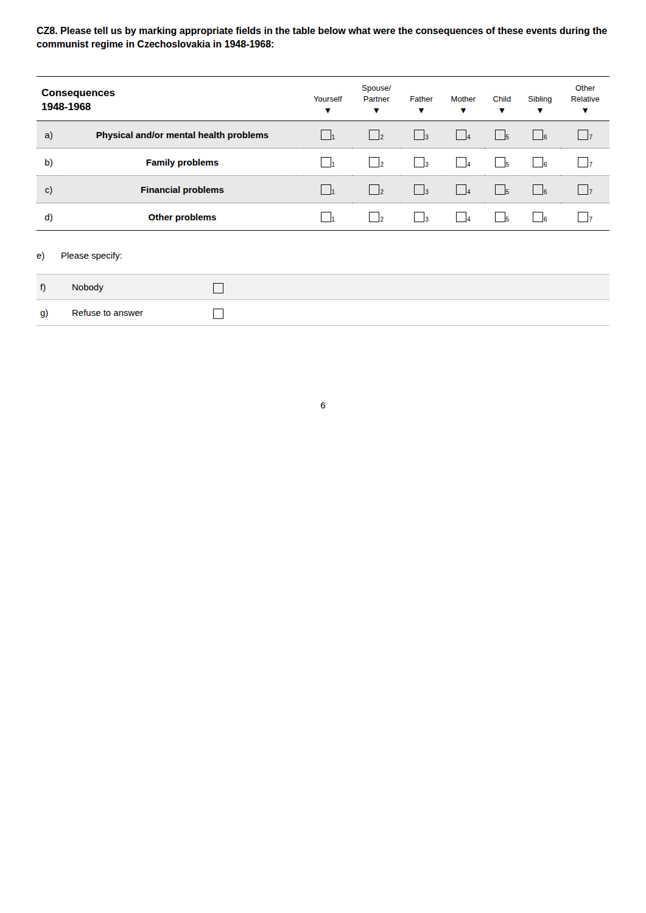CZ8. Please tell us by marking appropriate fields in the table below what were the consequences of these events during the communist regime in Czechoslovakia in 1948-1968:
| Consequences 1948-1968 | Yourself ▼ | Spouse/ Partner ▼ | Father ▼ | Mother ▼ | Child ▼ | Sibling ▼ | Other Relative ▼ |
| --- | --- | --- | --- | --- | --- | --- | --- |
| a) | Physical and/or mental health problems | 1 | 2 | 3 | 4 | 5 | 6 | 7 |
| b) | Family problems | 1 | 2 | 3 | 4 | 5 | 6 | 7 |
| c) | Financial problems | 1 | 2 | 3 | 4 | 5 | 6 | 7 |
| d) | Other problems | 1 | 2 | 3 | 4 | 5 | 6 | 7 |
e) Please specify:
| f) | Nobody | |
| g) | Refuse to answer | |
6